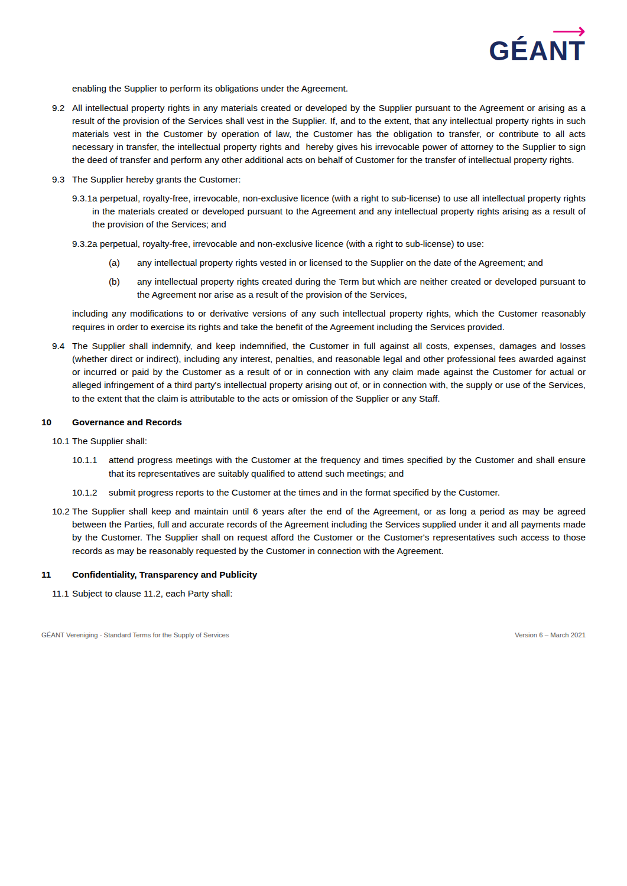⟶
GÉANT
enabling the Supplier to perform its obligations under the Agreement.
9.2
All intellectual property rights in any materials created or developed by the Supplier pursuant to the Agreement or arising as a result of the provision of the Services shall vest in the Supplier. If, and to the extent, that any intellectual property rights in such materials vest in the Customer by operation of law, the Customer has the obligation to transfer, or contribute to all acts necessary in transfer, the intellectual property rights and hereby gives his irrevocable power of attorney to the Supplier to sign the deed of transfer and perform any other additional acts on behalf of Customer for the transfer of intellectual property rights.
9.3
The Supplier hereby grants the Customer:
9.3.1
a perpetual, royalty-free, irrevocable, non-exclusive licence (with a right to sub-license) to use all intellectual property rights in the materials created or developed pursuant to the Agreement and any intellectual property rights arising as a result of the provision of the Services; and
9.3.2
a perpetual, royalty-free, irrevocable and non-exclusive licence (with a right to sub-license) to use:
(a)
any intellectual property rights vested in or licensed to the Supplier on the date of the Agreement; and
(b)
any intellectual property rights created during the Term but which are neither created or developed pursuant to the Agreement nor arise as a result of the provision of the Services,
including any modifications to or derivative versions of any such intellectual property rights, which the Customer reasonably requires in order to exercise its rights and take the benefit of the Agreement including the Services provided.
9.4
The Supplier shall indemnify, and keep indemnified, the Customer in full against all costs, expenses, damages and losses (whether direct or indirect), including any interest, penalties, and reasonable legal and other professional fees awarded against or incurred or paid by the Customer as a result of or in connection with any claim made against the Customer for actual or alleged infringement of a third party's intellectual property arising out of, or in connection with, the supply or use of the Services, to the extent that the claim is attributable to the acts or omission of the Supplier or any Staff.
10 Governance and Records
10.1
The Supplier shall:
10.1.1
attend progress meetings with the Customer at the frequency and times specified by the Customer and shall ensure that its representatives are suitably qualified to attend such meetings; and
10.1.2
submit progress reports to the Customer at the times and in the format specified by the Customer.
10.2
The Supplier shall keep and maintain until 6 years after the end of the Agreement, or as long a period as may be agreed between the Parties, full and accurate records of the Agreement including the Services supplied under it and all payments made by the Customer. The Supplier shall on request afford the Customer or the Customer's representatives such access to those records as may be reasonably requested by the Customer in connection with the Agreement.
11 Confidentiality, Transparency and Publicity
11.1
Subject to clause 11.2, each Party shall:
GÉANT Vereniging - Standard Terms for the Supply of Services Version 6 – March 2021